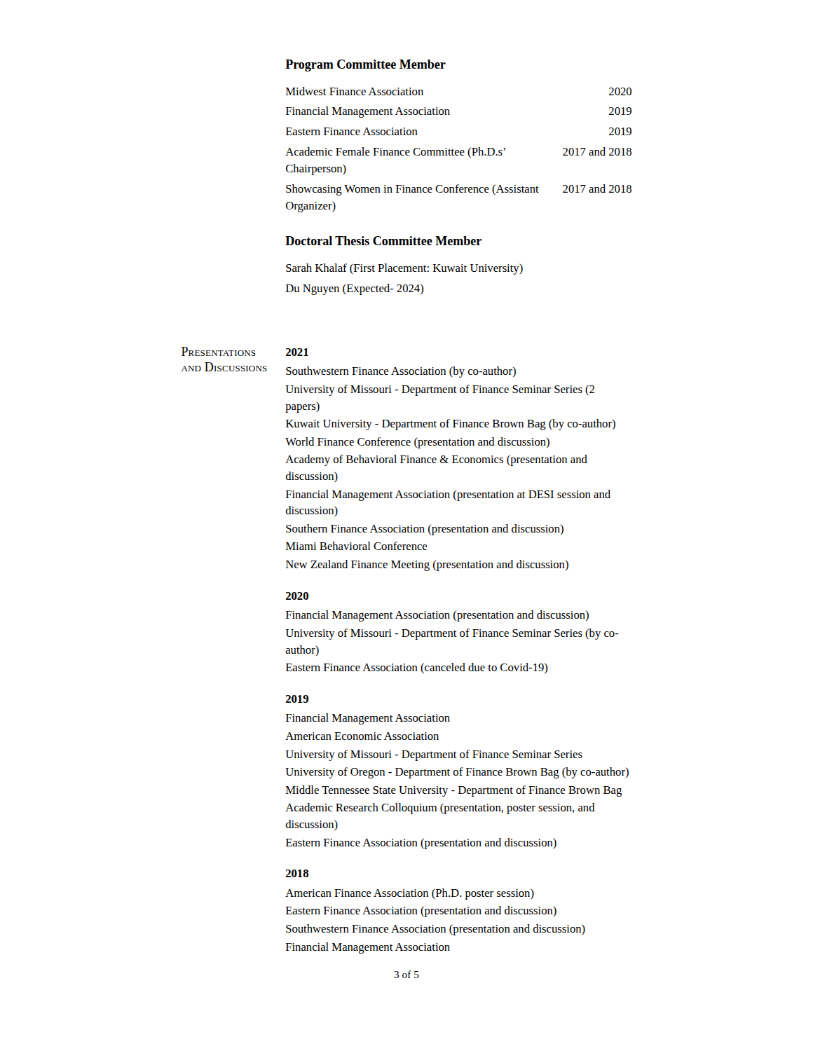Program Committee Member
Midwest Finance Association 2020
Financial Management Association 2019
Eastern Finance Association 2019
Academic Female Finance Committee (Ph.D.s’ Chairperson) 2017 and 2018
Showcasing Women in Finance Conference (Assistant Organizer) 2017 and 2018
Doctoral Thesis Committee Member
Sarah Khalaf (First Placement: Kuwait University)
Du Nguyen (Expected- 2024)
Presentations and Discussions
2021
Southwestern Finance Association (by co-author)
University of Missouri - Department of Finance Seminar Series (2 papers)
Kuwait University - Department of Finance Brown Bag (by co-author)
World Finance Conference (presentation and discussion)
Academy of Behavioral Finance & Economics (presentation and discussion)
Financial Management Association (presentation at DESI session and discussion)
Southern Finance Association (presentation and discussion)
Miami Behavioral Conference
New Zealand Finance Meeting (presentation and discussion)
2020
Financial Management Association (presentation and discussion)
University of Missouri - Department of Finance Seminar Series (by co-author)
Eastern Finance Association (canceled due to Covid-19)
2019
Financial Management Association
American Economic Association
University of Missouri - Department of Finance Seminar Series
University of Oregon - Department of Finance Brown Bag (by co-author)
Middle Tennessee State University - Department of Finance Brown Bag
Academic Research Colloquium (presentation, poster session, and discussion)
Eastern Finance Association (presentation and discussion)
2018
American Finance Association (Ph.D. poster session)
Eastern Finance Association (presentation and discussion)
Southwestern Finance Association (presentation and discussion)
Financial Management Association
3 of 5